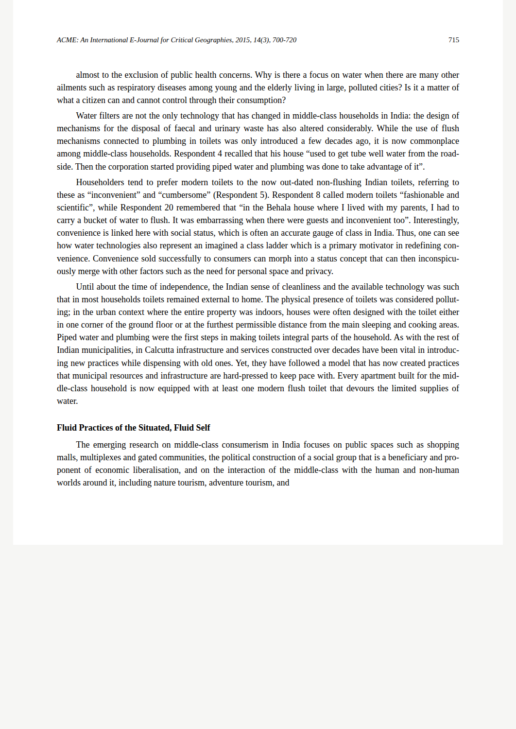ACME: An International E-Journal for Critical Geographies, 2015, 14(3), 700-720 715
almost to the exclusion of public health concerns. Why is there a focus on water when there are many other ailments such as respiratory diseases among young and the elderly living in large, polluted cities? Is it a matter of what a citizen can and cannot control through their consumption?
Water filters are not the only technology that has changed in middle-class households in India: the design of mechanisms for the disposal of faecal and urinary waste has also altered considerably. While the use of flush mechanisms connected to plumbing in toilets was only introduced a few decades ago, it is now commonplace among middle-class households. Respondent 4 recalled that his house “used to get tube well water from the roadside. Then the corporation started providing piped water and plumbing was done to take advantage of it”.
Householders tend to prefer modern toilets to the now out-dated non-flushing Indian toilets, referring to these as “inconvenient” and “cumbersome” (Respondent 5). Respondent 8 called modern toilets “fashionable and scientific”, while Respondent 20 remembered that “in the Behala house where I lived with my parents, I had to carry a bucket of water to flush. It was embarrassing when there were guests and inconvenient too”. Interestingly, convenience is linked here with social status, which is often an accurate gauge of class in India. Thus, one can see how water technologies also represent an imagined a class ladder which is a primary motivator in redefining convenience. Convenience sold successfully to consumers can morph into a status concept that can then inconspicuously merge with other factors such as the need for personal space and privacy.
Until about the time of independence, the Indian sense of cleanliness and the available technology was such that in most households toilets remained external to home. The physical presence of toilets was considered polluting; in the urban context where the entire property was indoors, houses were often designed with the toilet either in one corner of the ground floor or at the furthest permissible distance from the main sleeping and cooking areas. Piped water and plumbing were the first steps in making toilets integral parts of the household. As with the rest of Indian municipalities, in Calcutta infrastructure and services constructed over decades have been vital in introducing new practices while dispensing with old ones. Yet, they have followed a model that has now created practices that municipal resources and infrastructure are hard-pressed to keep pace with. Every apartment built for the middle-class household is now equipped with at least one modern flush toilet that devours the limited supplies of water.
Fluid Practices of the Situated, Fluid Self
The emerging research on middle-class consumerism in India focuses on public spaces such as shopping malls, multiplexes and gated communities, the political construction of a social group that is a beneficiary and proponent of economic liberalisation, and on the interaction of the middle-class with the human and non-human worlds around it, including nature tourism, adventure tourism, and